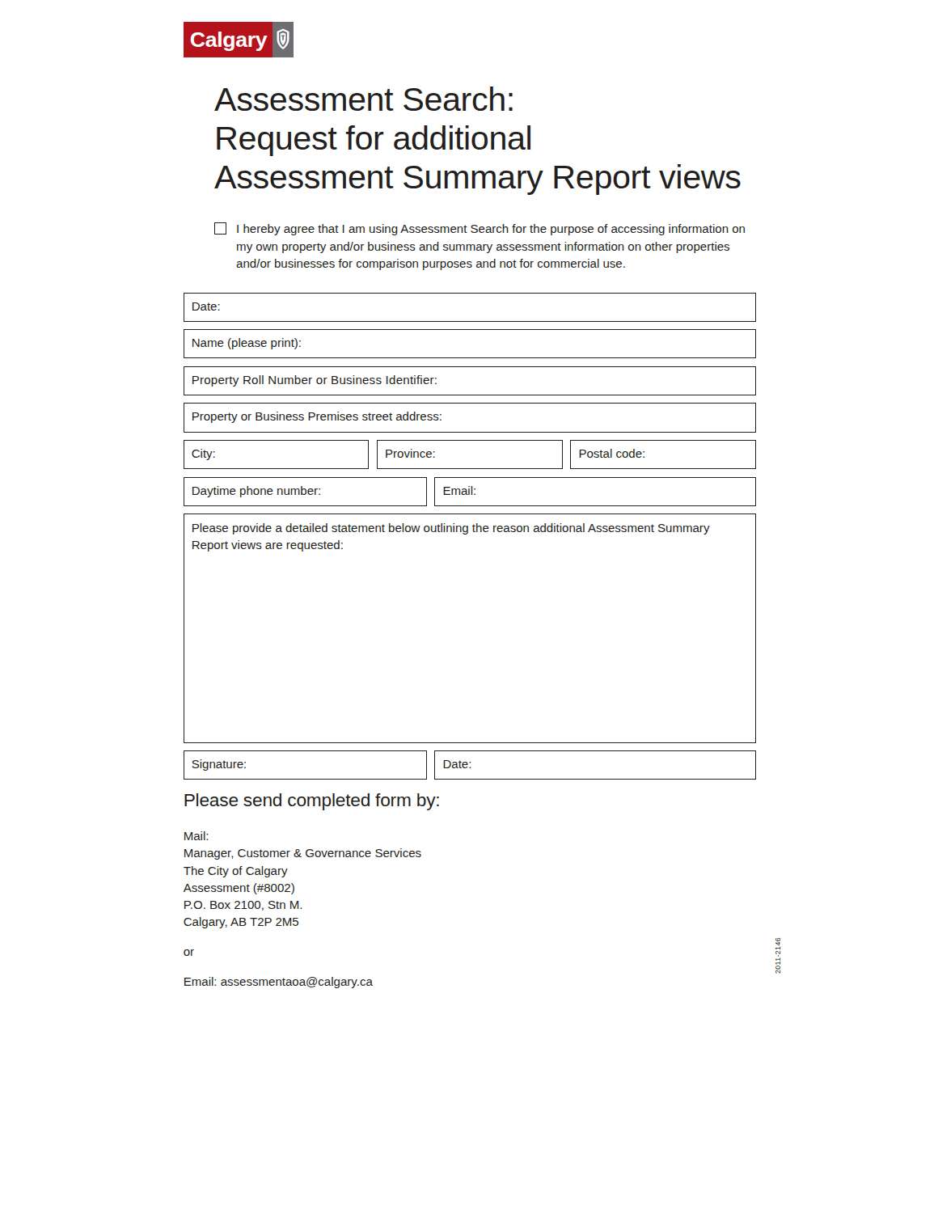Calgary
Assessment Search:
Request for additional
Assessment Summary Report views
I hereby agree that I am using Assessment Search for the purpose of accessing information on my own property and/or business and summary assessment information on other properties and/or businesses for comparison purposes and not for commercial use.
Date:
Name (please print):
Property Roll Number or Business Identifier:
Property or Business Premises street address:
City:
Province:
Postal code:
Daytime phone number:
Email:
Please provide a detailed statement below outlining the reason additional Assessment Summary Report views are requested:
Signature:
Date:
Please send completed form by:
Mail:
Manager, Customer & Governance Services
The City of Calgary
Assessment (#8002)
P.O. Box 2100, Stn M.
Calgary, AB T2P 2M5
or
Email: assessmentaoa@calgary.ca
2011-2146